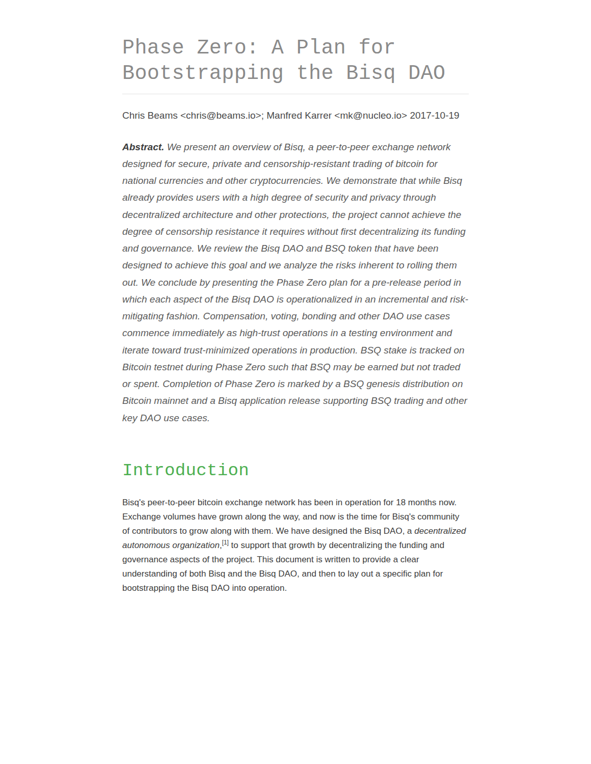Phase Zero: A Plan for Bootstrapping the Bisq DAO
Chris Beams <chris@beams.io>; Manfred Karrer <mk@nucleo.io> 2017-10-19
Abstract. We present an overview of Bisq, a peer-to-peer exchange network designed for secure, private and censorship-resistant trading of bitcoin for national currencies and other cryptocurrencies. We demonstrate that while Bisq already provides users with a high degree of security and privacy through decentralized architecture and other protections, the project cannot achieve the degree of censorship resistance it requires without first decentralizing its funding and governance. We review the Bisq DAO and BSQ token that have been designed to achieve this goal and we analyze the risks inherent to rolling them out. We conclude by presenting the Phase Zero plan for a pre-release period in which each aspect of the Bisq DAO is operationalized in an incremental and risk-mitigating fashion. Compensation, voting, bonding and other DAO use cases commence immediately as high-trust operations in a testing environment and iterate toward trust-minimized operations in production. BSQ stake is tracked on Bitcoin testnet during Phase Zero such that BSQ may be earned but not traded or spent. Completion of Phase Zero is marked by a BSQ genesis distribution on Bitcoin mainnet and a Bisq application release supporting BSQ trading and other key DAO use cases.
Introduction
Bisq's peer-to-peer bitcoin exchange network has been in operation for 18 months now. Exchange volumes have grown along the way, and now is the time for Bisq's community of contributors to grow along with them. We have designed the Bisq DAO, a decentralized autonomous organization,[1] to support that growth by decentralizing the funding and governance aspects of the project. This document is written to provide a clear understanding of both Bisq and the Bisq DAO, and then to lay out a specific plan for bootstrapping the Bisq DAO into operation.